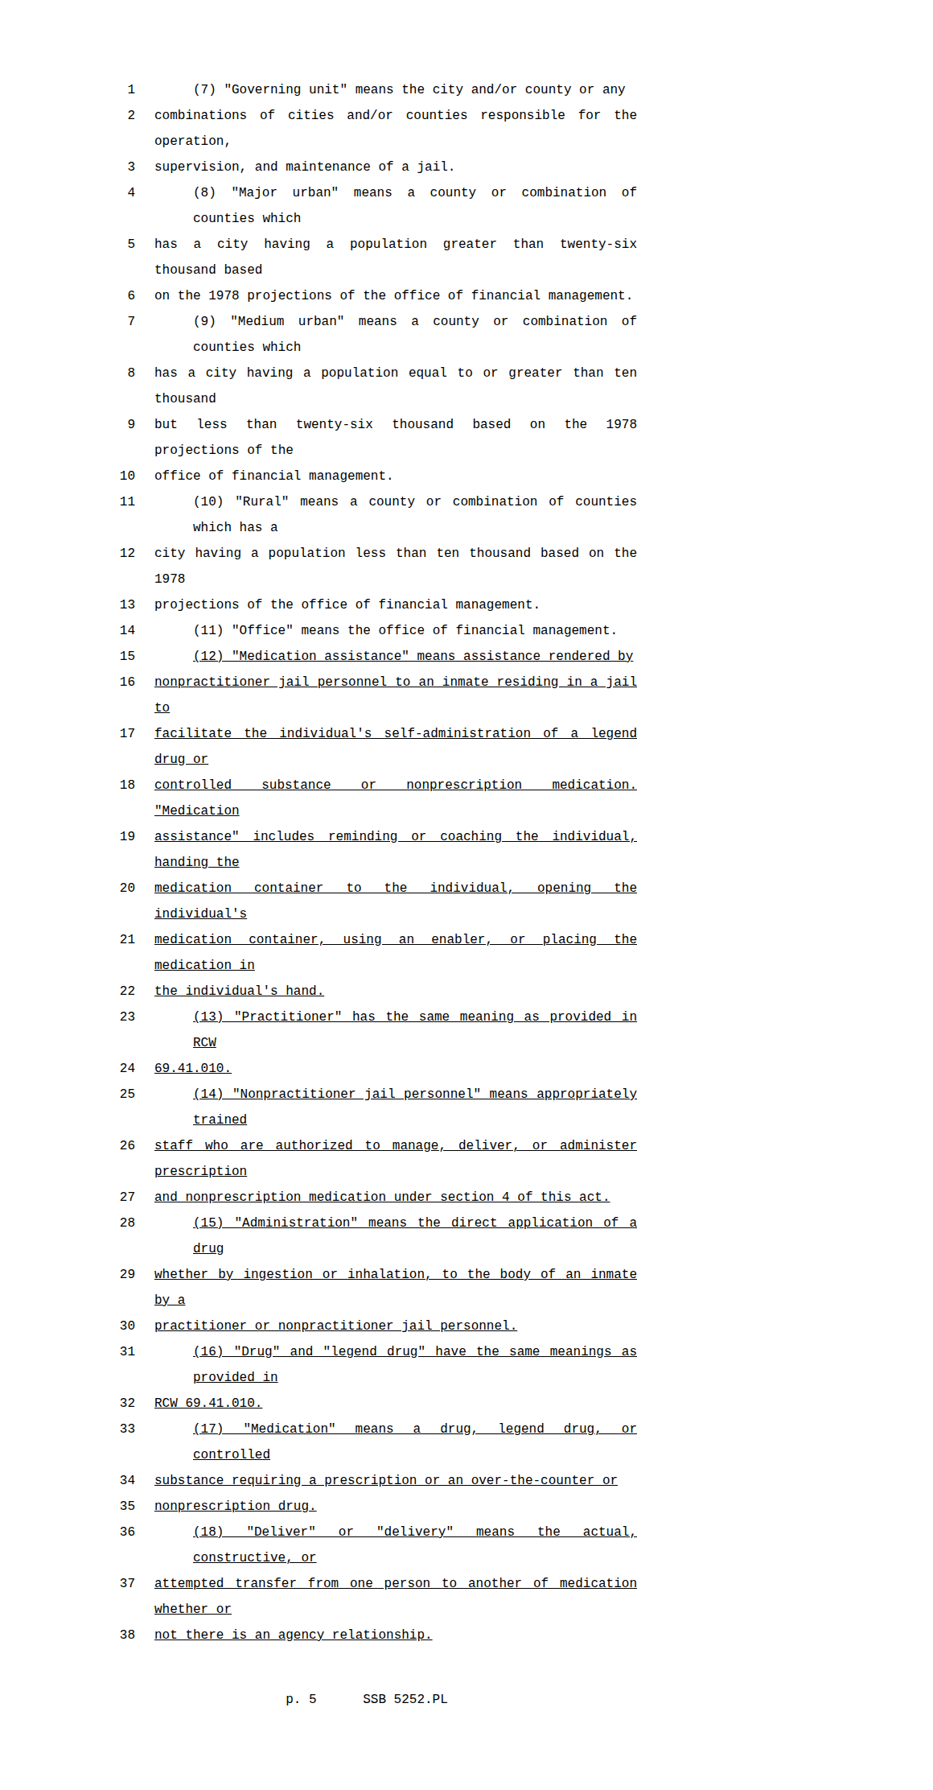1(7) "Governing unit" means the city and/or county or any
2 combinations of cities and/or counties responsible for the operation,
3 supervision, and maintenance of a jail.
4(8) "Major urban" means a county or combination of counties which
5 has a city having a population greater than twenty-six thousand based
6 on the 1978 projections of the office of financial management.
7(9) "Medium urban" means a county or combination of counties which
8 has a city having a population equal to or greater than ten thousand
9 but less than twenty-six thousand based on the 1978 projections of the
10 office of financial management.
11(10) "Rural" means a county or combination of counties which has a
12 city having a population less than ten thousand based on the 1978
13 projections of the office of financial management.
14(11) "Office" means the office of financial management.
15(12) "Medication assistance" means assistance rendered by
16 nonpractitioner jail personnel to an inmate residing in a jail to
17 facilitate the individual's self-administration of a legend drug or
18 controlled substance or nonprescription medication. "Medication
19 assistance" includes reminding or coaching the individual, handing the
20 medication container to the individual, opening the individual's
21 medication container, using an enabler, or placing the medication in
22 the individual's hand.
23(13) "Practitioner" has the same meaning as provided in RCW
2469.41.010.
25(14) "Nonpractitioner jail personnel" means appropriately trained
26 staff who are authorized to manage, deliver, or administer prescription
27 and nonprescription medication under section 4 of this act.
28(15) "Administration" means the direct application of a drug
29 whether by ingestion or inhalation, to the body of an inmate by a
30 practitioner or nonpractitioner jail personnel.
31(16) "Drug" and "legend drug" have the same meanings as provided in
32 RCW 69.41.010.
33(17) "Medication" means a drug, legend drug, or controlled
34 substance requiring a prescription or an over-the-counter or
35 nonprescription drug.
36(18) "Deliver" or "delivery" means the actual, constructive, or
37 attempted transfer from one person to another of medication whether or
38 not there is an agency relationship.
p. 5 SSB 5252.PL